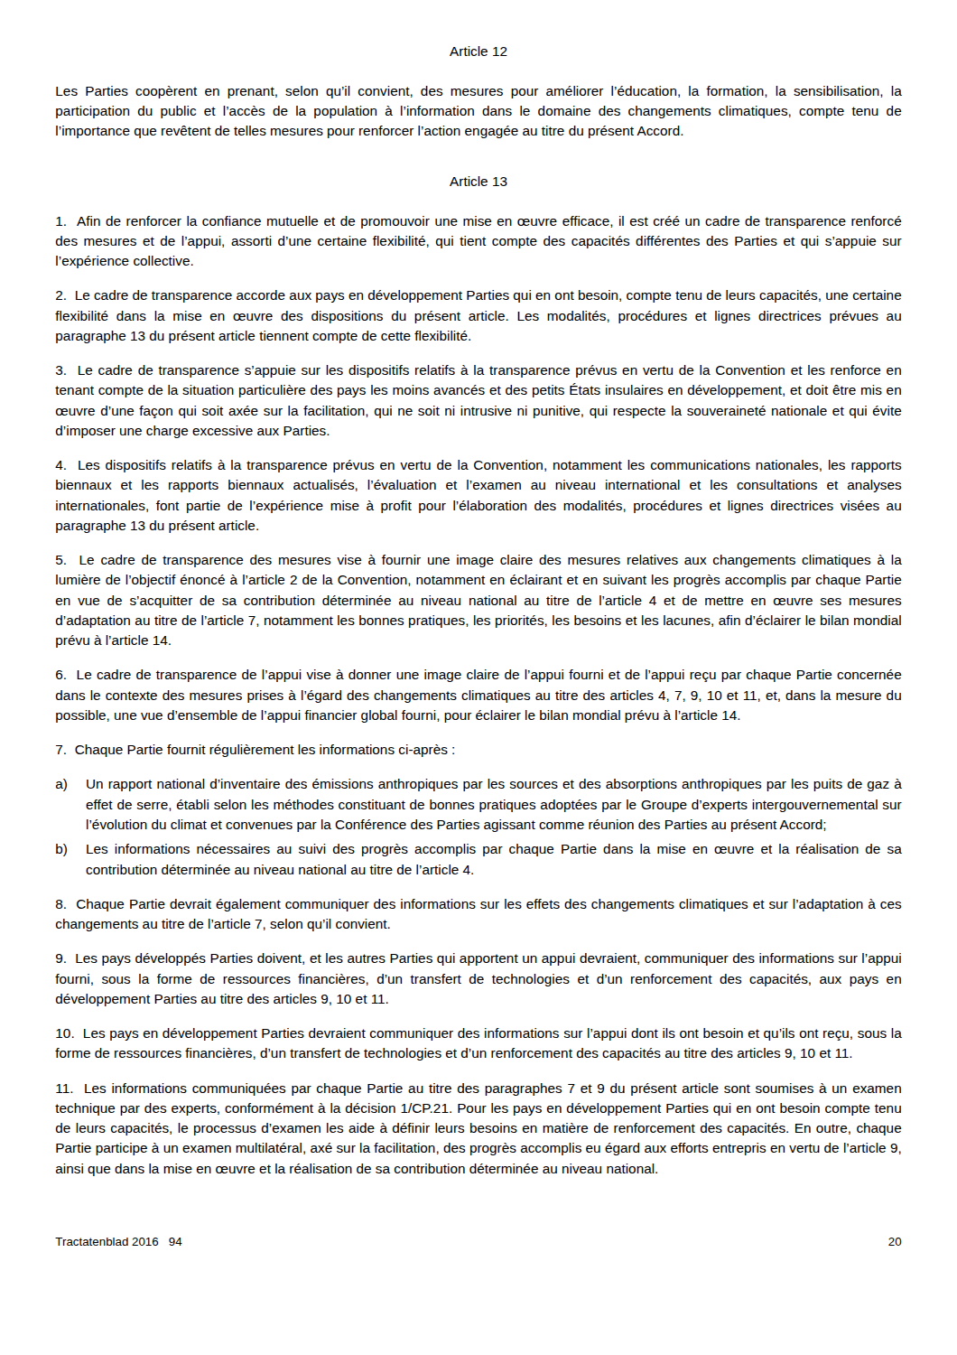Article 12
Les Parties coopèrent en prenant, selon qu’il convient, des mesures pour améliorer l’éducation, la formation, la sensibilisation, la participation du public et l’accès de la population à l’information dans le domaine des changements climatiques, compte tenu de l’importance que revêtent de telles mesures pour renforcer l’action engagée au titre du présent Accord.
Article 13
1. Afin de renforcer la confiance mutuelle et de promouvoir une mise en œuvre efficace, il est créé un cadre de transparence renforcé des mesures et de l’appui, assorti d’une certaine flexibilité, qui tient compte des capacités différentes des Parties et qui s’appuie sur l’expérience collective.
2. Le cadre de transparence accorde aux pays en développement Parties qui en ont besoin, compte tenu de leurs capacités, une certaine flexibilité dans la mise en œuvre des dispositions du présent article. Les modalités, procédures et lignes directrices prévues au paragraphe 13 du présent article tiennent compte de cette flexibilité.
3. Le cadre de transparence s’appuie sur les dispositifs relatifs à la transparence prévus en vertu de la Convention et les renforce en tenant compte de la situation particulière des pays les moins avancés et des petits États insulaires en développement, et doit être mis en œuvre d’une façon qui soit axée sur la facilitation, qui ne soit ni intrusive ni punitive, qui respecte la souveraineté nationale et qui évite d’imposer une charge excessive aux Parties.
4. Les dispositifs relatifs à la transparence prévus en vertu de la Convention, notamment les communications nationales, les rapports biennaux et les rapports biennaux actualisés, l’évaluation et l’examen au niveau international et les consultations et analyses internationales, font partie de l’expérience mise à profit pour l’élaboration des modalités, procédures et lignes directrices visées au paragraphe 13 du présent article.
5. Le cadre de transparence des mesures vise à fournir une image claire des mesures relatives aux changements climatiques à la lumière de l’objectif énoncé à l’article 2 de la Convention, notamment en éclairant et en suivant les progrès accomplis par chaque Partie en vue de s’acquitter de sa contribution déterminée au niveau national au titre de l’article 4 et de mettre en œuvre ses mesures d’adaptation au titre de l’article 7, notamment les bonnes pratiques, les priorités, les besoins et les lacunes, afin d’éclairer le bilan mondial prévu à l’article 14.
6. Le cadre de transparence de l’appui vise à donner une image claire de l’appui fourni et de l’appui reçu par chaque Partie concernée dans le contexte des mesures prises à l’égard des changements climatiques au titre des articles 4, 7, 9, 10 et 11, et, dans la mesure du possible, une vue d’ensemble de l’appui financier global fourni, pour éclairer le bilan mondial prévu à l’article 14.
7. Chaque Partie fournit régulièrement les informations ci-après :
a) Un rapport national d’inventaire des émissions anthropiques par les sources et des absorptions anthropiques par les puits de gaz à effet de serre, établi selon les méthodes constituant de bonnes pratiques adoptées par le Groupe d’experts intergouvernemental sur l’évolution du climat et convenues par la Conférence des Parties agissant comme réunion des Parties au présent Accord;
b) Les informations nécessaires au suivi des progrès accomplis par chaque Partie dans la mise en œuvre et la réalisation de sa contribution déterminée au niveau national au titre de l’article 4.
8. Chaque Partie devrait également communiquer des informations sur les effets des changements climatiques et sur l’adaptation à ces changements au titre de l’article 7, selon qu’il convient.
9. Les pays développés Parties doivent, et les autres Parties qui apportent un appui devraient, communiquer des informations sur l’appui fourni, sous la forme de ressources financières, d’un transfert de technologies et d’un renforcement des capacités, aux pays en développement Parties au titre des articles 9, 10 et 11.
10. Les pays en développement Parties devraient communiquer des informations sur l’appui dont ils ont besoin et qu’ils ont reçu, sous la forme de ressources financières, d’un transfert de technologies et d’un renforcement des capacités au titre des articles 9, 10 et 11.
11. Les informations communiquées par chaque Partie au titre des paragraphes 7 et 9 du présent article sont soumises à un examen technique par des experts, conformément à la décision 1/CP.21. Pour les pays en développement Parties qui en ont besoin compte tenu de leurs capacités, le processus d’examen les aide à définir leurs besoins en matière de renforcement des capacités. En outre, chaque Partie participe à un examen multilatéral, axé sur la facilitation, des progrès accomplis eu égard aux efforts entrepris en vertu de l’article 9, ainsi que dans la mise en œuvre et la réalisation de sa contribution déterminée au niveau national.
Tractatenblad 2016 94 20